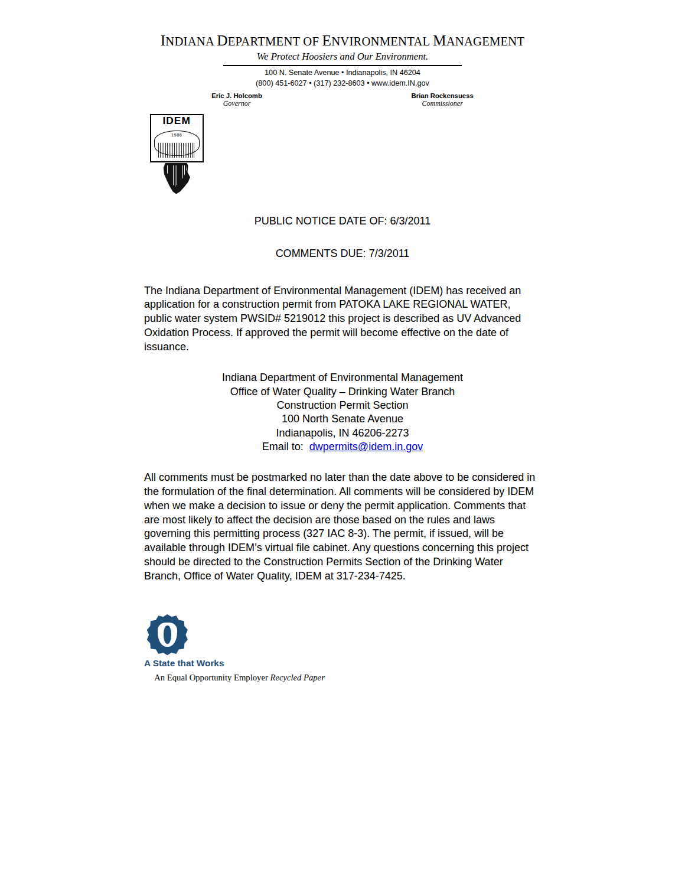INDIANA DEPARTMENT OF ENVIRONMENTAL MANAGEMENT
We Protect Hoosiers and Our Environment.
100 N. Senate Avenue • Indianapolis, IN 46204
(800) 451-6027 • (317) 232-8603 • www.idem.IN.gov
Eric J. Holcomb
Governor
Brian Rockensuess
Commissioner
IDEM
1986
PUBLIC NOTICE DATE OF: 6/3/2011
COMMENTS DUE: 7/3/2011
The Indiana Department of Environmental Management (IDEM) has received an application for a construction permit from PATOKA LAKE REGIONAL WATER, public water system PWSID# 5219012 this project is described as UV Advanced Oxidation Process. If approved the permit will become effective on the date of issuance.
Indiana Department of Environmental Management
Office of Water Quality – Drinking Water Branch
Construction Permit Section
100 North Senate Avenue
Indianapolis, IN 46206-2273
Email to: dwpermits@idem.in.gov
All comments must be postmarked no later than the date above to be considered in the formulation of the final determination. All comments will be considered by IDEM when we make a decision to issue or deny the permit application. Comments that are most likely to affect the decision are those based on the rules and laws governing this permitting process (327 IAC 8-3). The permit, if issued, will be available through IDEM’s virtual file cabinet. Any questions concerning this project should be directed to the Construction Permits Section of the Drinking Water Branch, Office of Water Quality, IDEM at 317-234-7425.
A State that Works
An Equal Opportunity Employer Recycled Paper